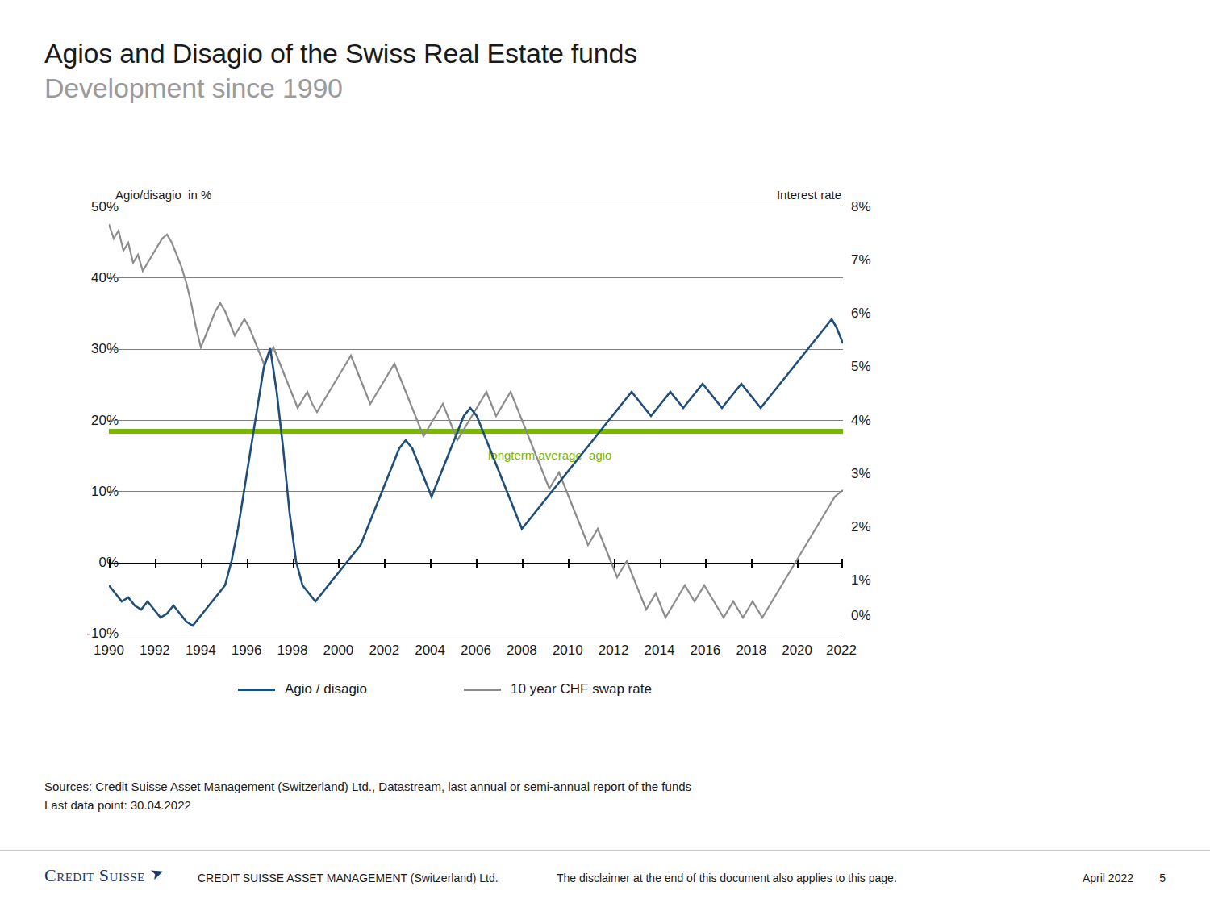Agios and Disagio of the Swiss Real Estate fundsDevelopment since 1990
Agio/disagio in %
Interest rate
50%
40%
30%
20%
10%
0%
-10%
8%
7%
6%
5%
4%
3%
2%
1%
x
x
0%
x
longterm average agio
1990 1992 1994 1996 1998 2000 2002 2004 2006 2008 2010 2012 2014 2016 2018 2020 2022
Agio / disagio
10 year CHF swap rate
Sources: Credit Suisse Asset Management (Switzerland) Ltd., Datastream, last annual or semi-annual report of the funds
Last data point: 30.04.2022
Credit Suisse➤
CREDIT SUISSE ASSET MANAGEMENT (Switzerland) Ltd.
The disclaimer at the end of this document also applies to this page.
April 2022
5